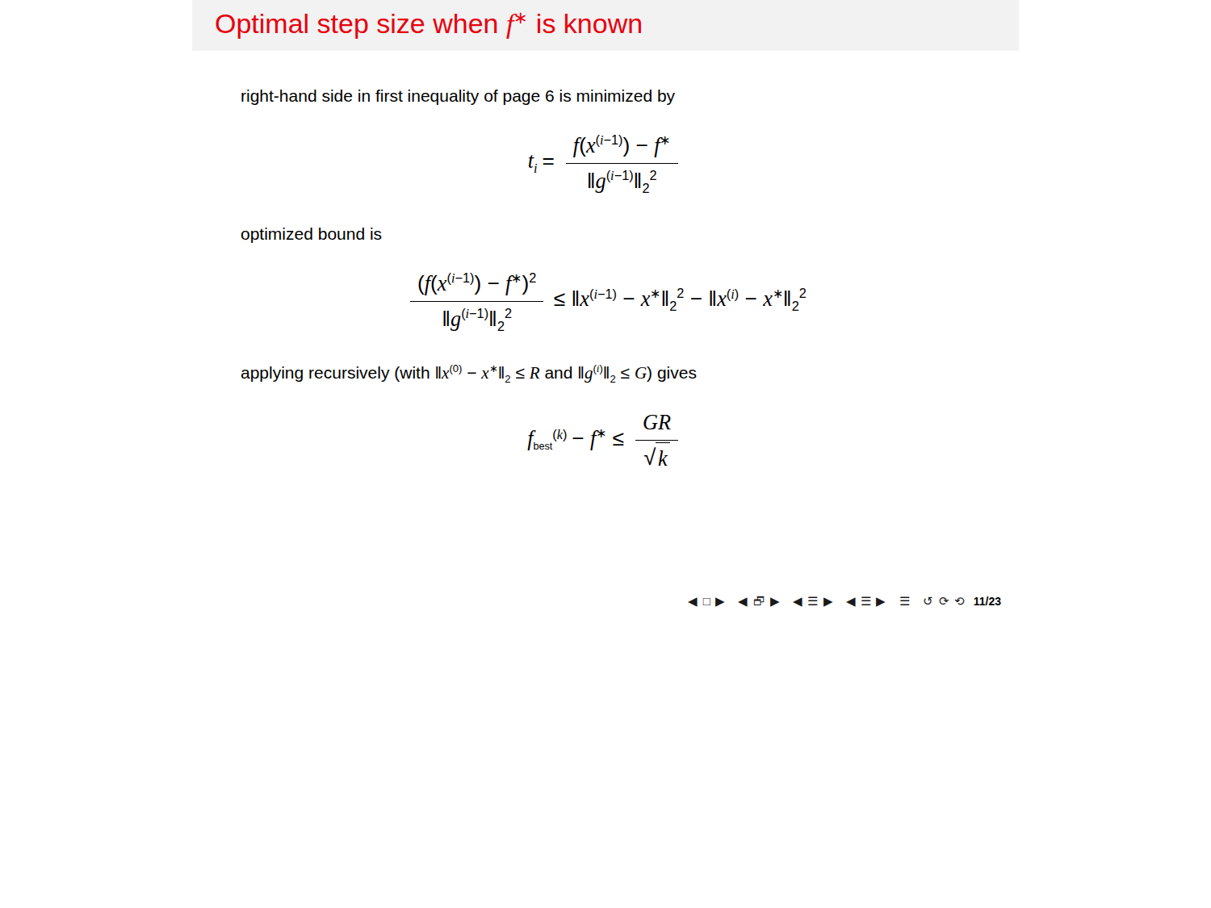Optimal step size when f∗ is known
right-hand side in first inequality of page 6 is minimized by
ti = f(x(i−1)) − f∗ ‖g(i−1)‖22
optimized bound is
(f(x(i−1)) − f∗)2 ‖g(i−1)‖22 ≤ ‖x(i−1) − x∗‖22 − ‖x(i) − x∗‖22
applying recursively (with ‖x(0) − x∗‖2 ≤ R and ‖g(i)‖2 ≤ G) gives
fbest(k) − f∗ ≤ GR k
◀ □ ▶ ◀ 🗗 ▶ ◀ ☰ ▶ ◀ ☰ ▶ ☰ ↺ ⟳ ⟲ 11/23